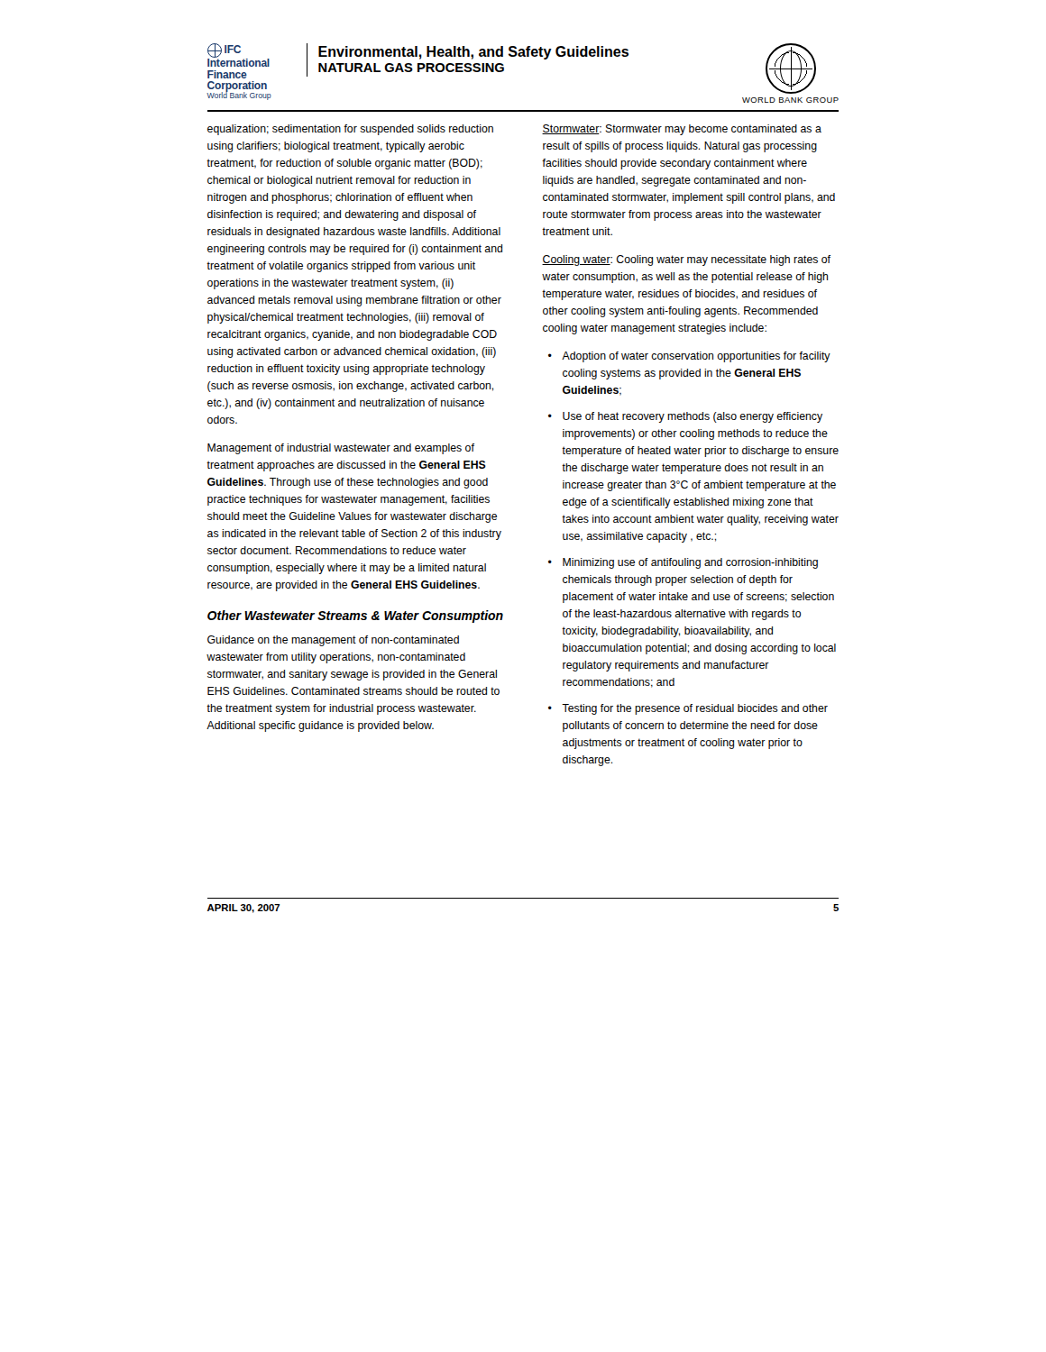IFC
International
Finance
Corporation
World Bank Group
Environmental, Health, and Safety Guidelines
NATURAL GAS PROCESSING
WORLD BANK GROUP
equalization; sedimentation for suspended solids reduction using clarifiers; biological treatment, typically aerobic treatment, for reduction of soluble organic matter (BOD); chemical or biological nutrient removal for reduction in nitrogen and phosphorus; chlorination of effluent when disinfection is required; and dewatering and disposal of residuals in designated hazardous waste landfills. Additional engineering controls may be required for (i) containment and treatment of volatile organics stripped from various unit operations in the wastewater treatment system, (ii) advanced metals removal using membrane filtration or other physical/chemical treatment technologies, (iii) removal of recalcitrant organics, cyanide, and non biodegradable COD using activated carbon or advanced chemical oxidation, (iii) reduction in effluent toxicity using appropriate technology (such as reverse osmosis, ion exchange, activated carbon, etc.), and (iv) containment and neutralization of nuisance odors.
Management of industrial wastewater and examples of treatment approaches are discussed in the General EHS Guidelines. Through use of these technologies and good practice techniques for wastewater management, facilities should meet the Guideline Values for wastewater discharge as indicated in the relevant table of Section 2 of this industry sector document. Recommendations to reduce water consumption, especially where it may be a limited natural resource, are provided in the General EHS Guidelines.
Other Wastewater Streams & Water Consumption
Guidance on the management of non-contaminated wastewater from utility operations, non-contaminated stormwater, and sanitary sewage is provided in the General EHS Guidelines. Contaminated streams should be routed to the treatment system for industrial process wastewater. Additional specific guidance is provided below.
Stormwater: Stormwater may become contaminated as a result of spills of process liquids. Natural gas processing facilities should provide secondary containment where liquids are handled, segregate contaminated and non-contaminated stormwater, implement spill control plans, and route stormwater from process areas into the wastewater treatment unit.
Cooling water: Cooling water may necessitate high rates of water consumption, as well as the potential release of high temperature water, residues of biocides, and residues of other cooling system anti-fouling agents. Recommended cooling water management strategies include:
Adoption of water conservation opportunities for facility cooling systems as provided in the General EHS Guidelines;
Use of heat recovery methods (also energy efficiency improvements) or other cooling methods to reduce the temperature of heated water prior to discharge to ensure the discharge water temperature does not result in an increase greater than 3°C of ambient temperature at the edge of a scientifically established mixing zone that takes into account ambient water quality, receiving water use, assimilative capacity , etc.;
Minimizing use of antifouling and corrosion-inhibiting chemicals through proper selection of depth for placement of water intake and use of screens; selection of the least-hazardous alternative with regards to toxicity, biodegradability, bioavailability, and bioaccumulation potential; and dosing according to local regulatory requirements and manufacturer recommendations; and
Testing for the presence of residual biocides and other pollutants of concern to determine the need for dose adjustments or treatment of cooling water prior to discharge.
APRIL 30, 2007
5